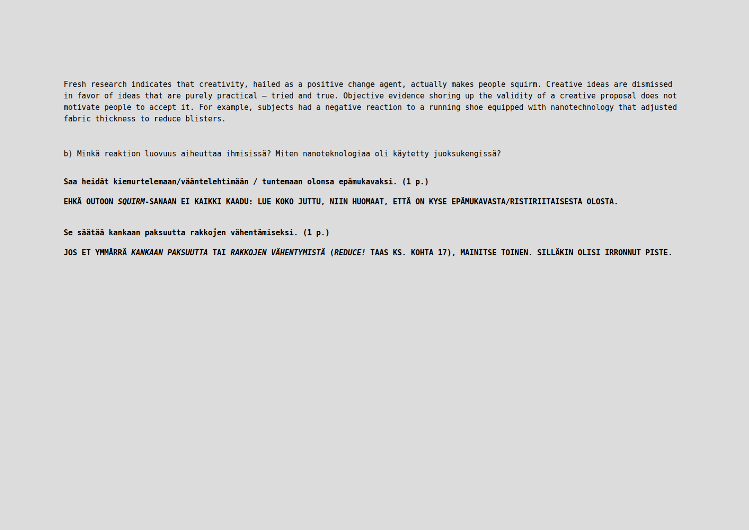Fresh research indicates that creativity, hailed as a positive change agent, actually makes people squirm. Creative ideas are dismissed in favor of ideas that are purely practical – tried and true. Objective evidence shoring up the validity of a creative proposal does not motivate people to accept it. For example, subjects had a negative reaction to a running shoe equipped with nanotechnology that adjusted fabric thickness to reduce blisters.
b) Minkä reaktion luovuus aiheuttaa ihmisissä? Miten nanoteknologiaa oli käytetty juoksukengissä?
Saa heidät kiemurtelemaan/vääntelehtimään / tuntemaan olonsa epämukavaksi. (1 p.)
EHKÄ OUTOON SQUIRM-SANAAN EI KAIKKI KAADU: LUE KOKO JUTTU, NIIN HUOMAAT, ETTÄ ON KYSE EPÄMUKAVASTA/RISTIRIITAISESTA OLOSTA.
Se säätää kankaan paksuutta rakkojen vähentämiseksi. (1 p.)
JOS ET YMMÄRRÄ KANKAAN PAKSUUTTA TAI RAKKOJEN VÄHENTYMISTÄ (REDUCE! TAAS KS. KOHTA 17), MAINITSE TOINEN. SILLÄKIN OLISI IRRONNUT PISTE.